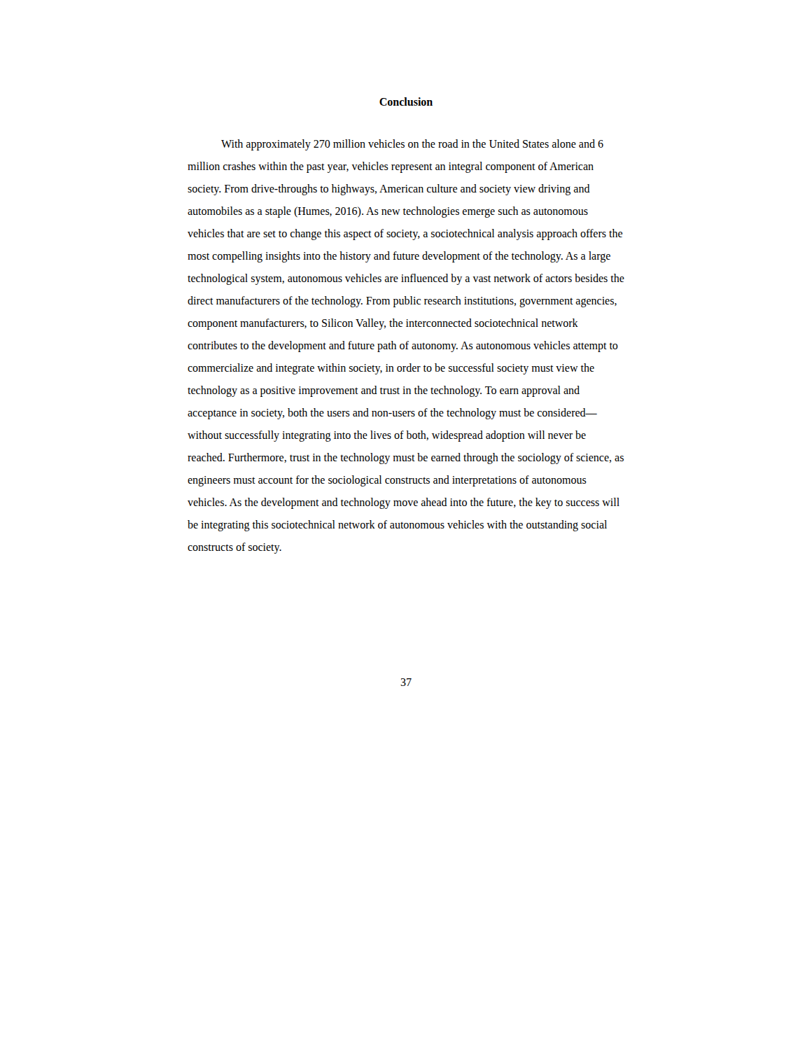Conclusion
With approximately 270 million vehicles on the road in the United States alone and 6 million crashes within the past year, vehicles represent an integral component of American society. From drive-throughs to highways, American culture and society view driving and automobiles as a staple (Humes, 2016). As new technologies emerge such as autonomous vehicles that are set to change this aspect of society, a sociotechnical analysis approach offers the most compelling insights into the history and future development of the technology. As a large technological system, autonomous vehicles are influenced by a vast network of actors besides the direct manufacturers of the technology. From public research institutions, government agencies, component manufacturers, to Silicon Valley, the interconnected sociotechnical network contributes to the development and future path of autonomy. As autonomous vehicles attempt to commercialize and integrate within society, in order to be successful society must view the technology as a positive improvement and trust in the technology. To earn approval and acceptance in society, both the users and non-users of the technology must be considered—without successfully integrating into the lives of both, widespread adoption will never be reached. Furthermore, trust in the technology must be earned through the sociology of science, as engineers must account for the sociological constructs and interpretations of autonomous vehicles. As the development and technology move ahead into the future, the key to success will be integrating this sociotechnical network of autonomous vehicles with the outstanding social constructs of society.
37